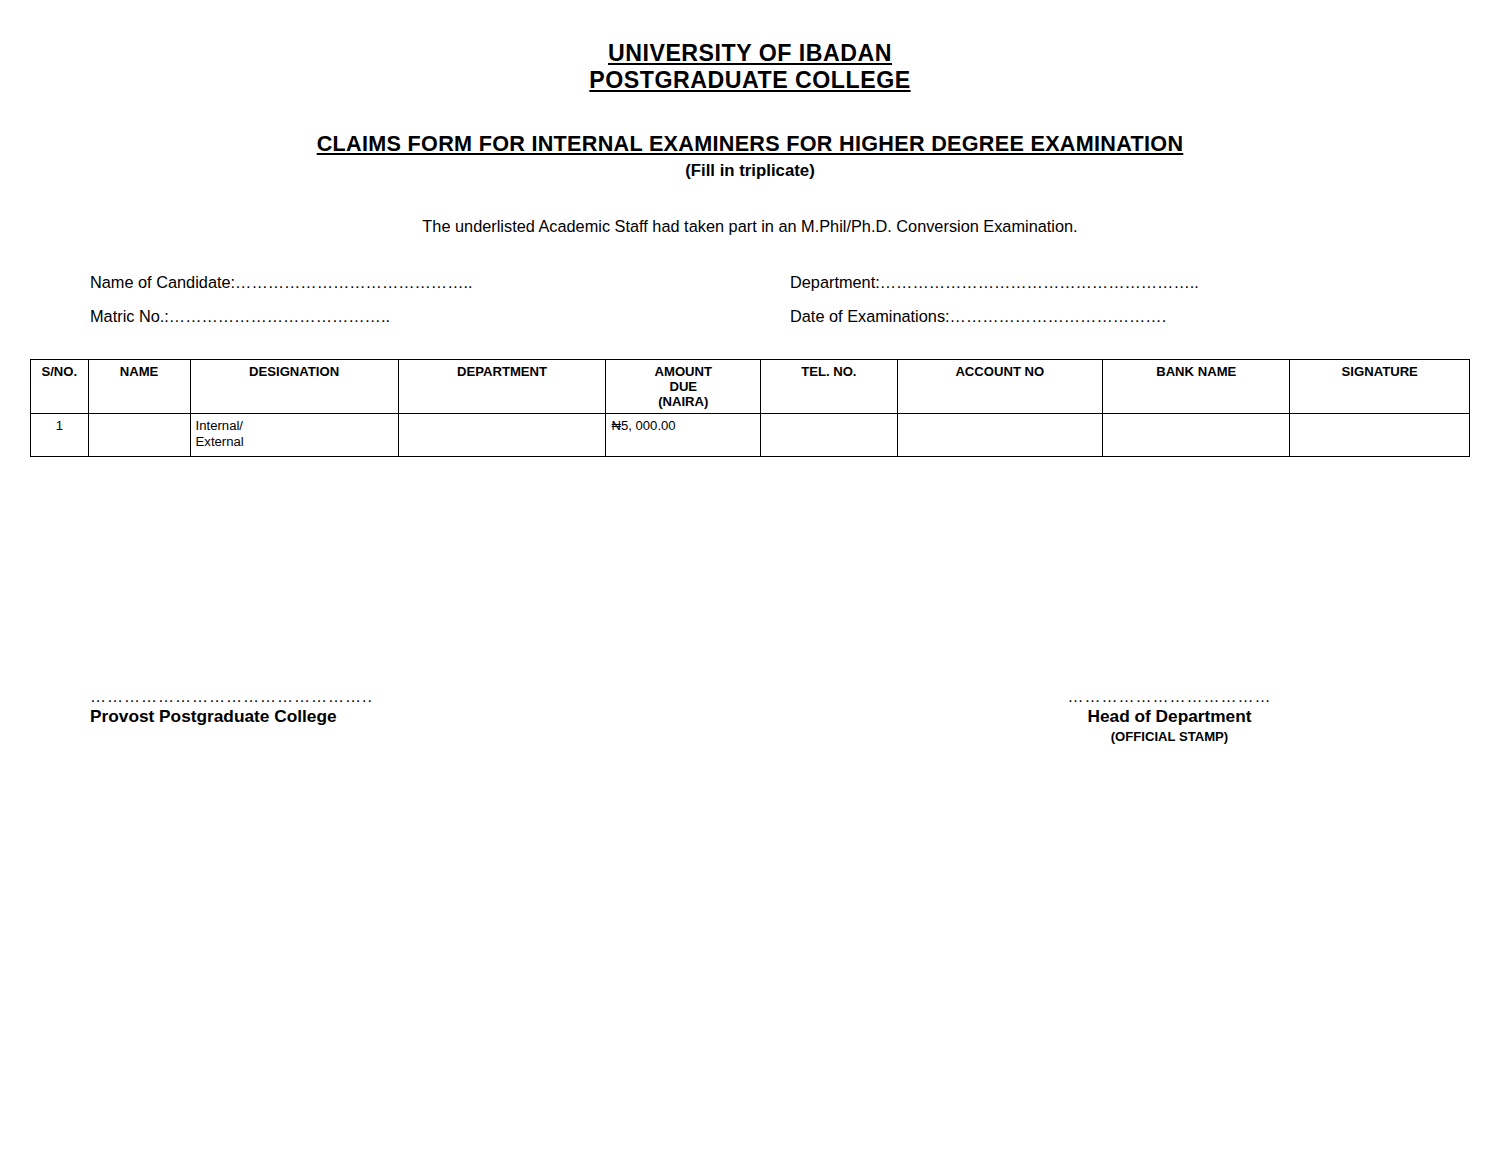UNIVERSITY OF IBADAN
POSTGRADUATE COLLEGE
CLAIMS FORM FOR INTERNAL EXAMINERS FOR HIGHER DEGREE EXAMINATION
(Fill in triplicate)
The underlisted Academic Staff had taken part in an M.Phil/Ph.D. Conversion Examination.
| Name of Candidate:…………………………………….. | Department:………………………………………………….. |
| Matric No.:………………………………….. | Date of Examinations:…………………………………. |
| S/NO. | NAME | DESIGNATION | DEPARTMENT | AMOUNT DUE (NAIRA) | TEL. NO. | ACCOUNT NO | BANK NAME | SIGNATURE |
| --- | --- | --- | --- | --- | --- | --- | --- | --- |
| 1 | | Internal/ External | | ₦5, 000.00 | | | | |
| ………………………………………….. Provost Postgraduate College | ……………………………… Head of Department (OFFICIAL STAMP) |